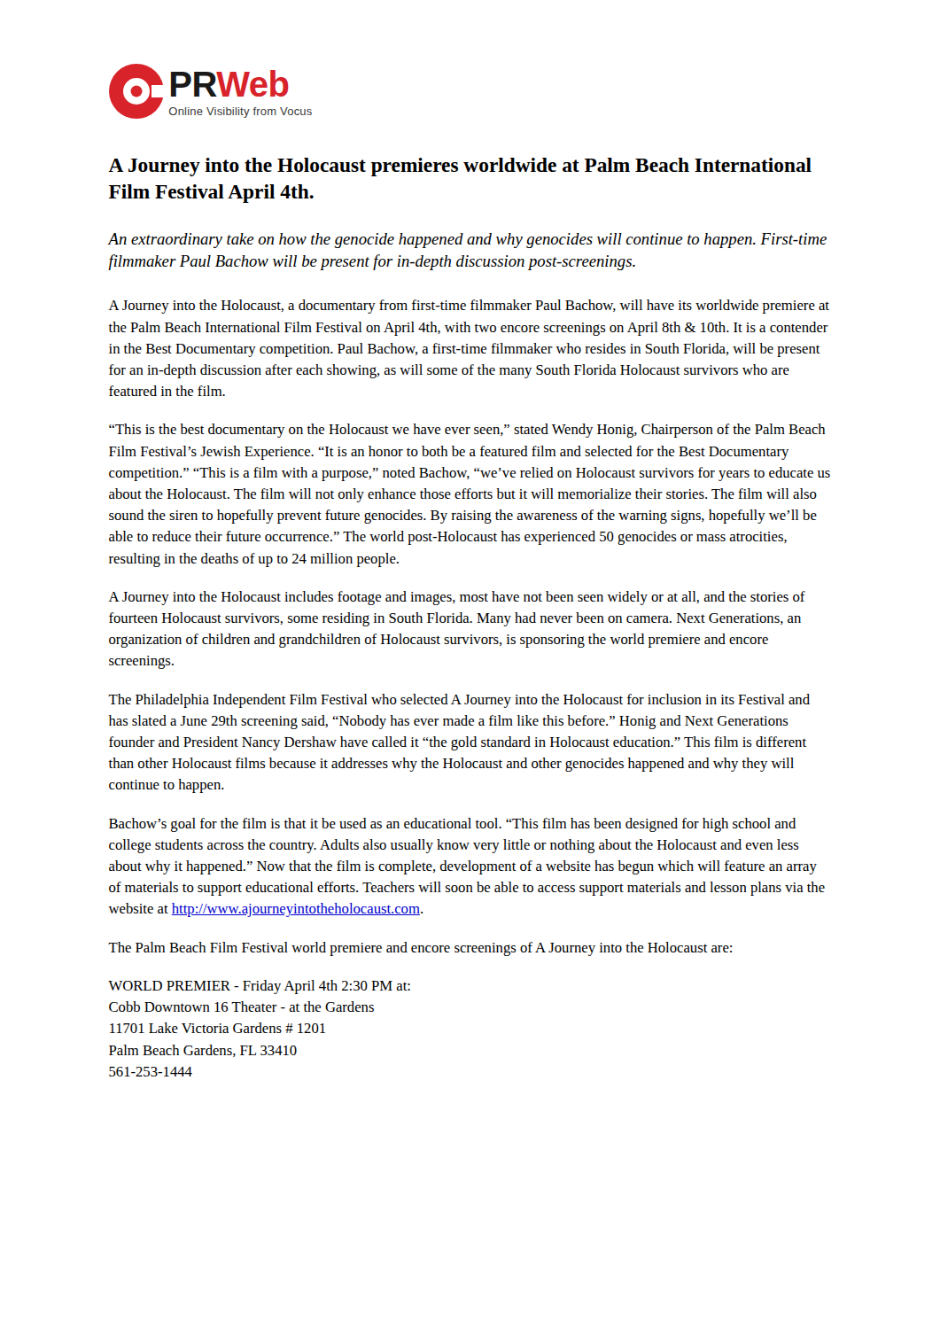PRWeb
Online Visibility from Vocus
A Journey into the Holocaust premieres worldwide at Palm Beach International Film Festival April 4th.
An extraordinary take on how the genocide happened and why genocides will continue to happen. First-time filmmaker Paul Bachow will be present for in-depth discussion post-screenings.
A Journey into the Holocaust, a documentary from first-time filmmaker Paul Bachow, will have its worldwide premiere at the Palm Beach International Film Festival on April 4th, with two encore screenings on April 8th & 10th. It is a contender in the Best Documentary competition. Paul Bachow, a first-time filmmaker who resides in South Florida, will be present for an in-depth discussion after each showing, as will some of the many South Florida Holocaust survivors who are featured in the film.
“This is the best documentary on the Holocaust we have ever seen,” stated Wendy Honig, Chairperson of the Palm Beach Film Festival’s Jewish Experience. “It is an honor to both be a featured film and selected for the Best Documentary competition.” “This is a film with a purpose,” noted Bachow, “we’ve relied on Holocaust survivors for years to educate us about the Holocaust. The film will not only enhance those efforts but it will memorialize their stories. The film will also sound the siren to hopefully prevent future genocides. By raising the awareness of the warning signs, hopefully we’ll be able to reduce their future occurrence.” The world post-Holocaust has experienced 50 genocides or mass atrocities, resulting in the deaths of up to 24 million people.
A Journey into the Holocaust includes footage and images, most have not been seen widely or at all, and the stories of fourteen Holocaust survivors, some residing in South Florida. Many had never been on camera. Next Generations, an organization of children and grandchildren of Holocaust survivors, is sponsoring the world premiere and encore screenings.
The Philadelphia Independent Film Festival who selected A Journey into the Holocaust for inclusion in its Festival and has slated a June 29th screening said, “Nobody has ever made a film like this before.” Honig and Next Generations founder and President Nancy Dershaw have called it “the gold standard in Holocaust education.” This film is different than other Holocaust films because it addresses why the Holocaust and other genocides happened and why they will continue to happen.
Bachow’s goal for the film is that it be used as an educational tool. “This film has been designed for high school and college students across the country. Adults also usually know very little or nothing about the Holocaust and even less about why it happened.” Now that the film is complete, development of a website has begun which will feature an array of materials to support educational efforts. Teachers will soon be able to access support materials and lesson plans via the website at http://www.ajourneyintotheholocaust.com.
The Palm Beach Film Festival world premiere and encore screenings of A Journey into the Holocaust are:
WORLD PREMIER - Friday April 4th 2:30 PM at:
Cobb Downtown 16 Theater - at the Gardens
11701 Lake Victoria Gardens # 1201
Palm Beach Gardens, FL 33410
561-253-1444